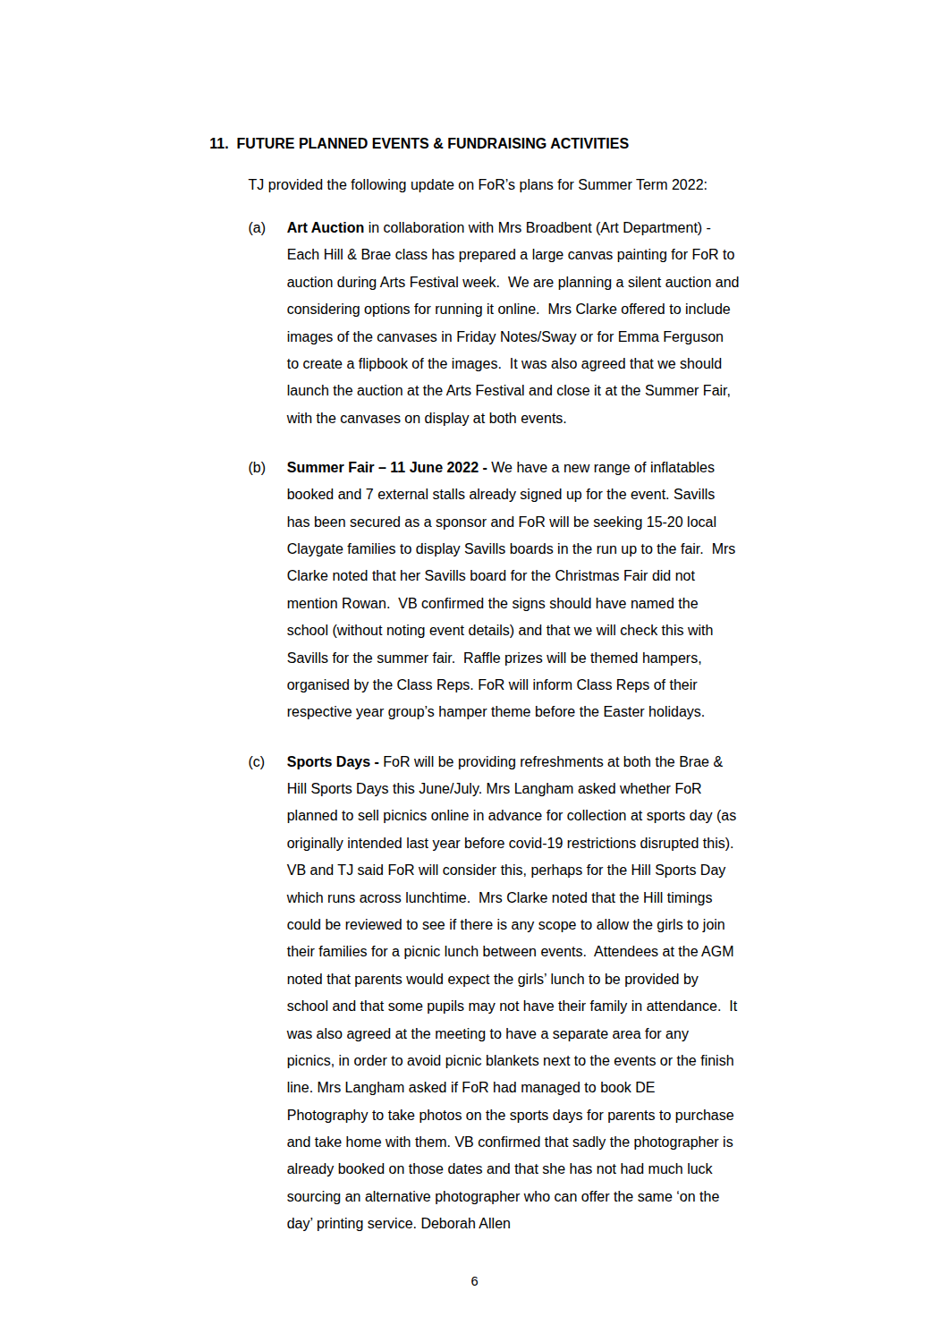11. FUTURE PLANNED EVENTS & FUNDRAISING ACTIVITIES
TJ provided the following update on FoR’s plans for Summer Term 2022:
(a) Art Auction in collaboration with Mrs Broadbent (Art Department) - Each Hill & Brae class has prepared a large canvas painting for FoR to auction during Arts Festival week. We are planning a silent auction and considering options for running it online. Mrs Clarke offered to include images of the canvases in Friday Notes/Sway or for Emma Ferguson to create a flipbook of the images. It was also agreed that we should launch the auction at the Arts Festival and close it at the Summer Fair, with the canvases on display at both events.
(b) Summer Fair – 11 June 2022 - We have a new range of inflatables booked and 7 external stalls already signed up for the event. Savills has been secured as a sponsor and FoR will be seeking 15-20 local Claygate families to display Savills boards in the run up to the fair. Mrs Clarke noted that her Savills board for the Christmas Fair did not mention Rowan. VB confirmed the signs should have named the school (without noting event details) and that we will check this with Savills for the summer fair. Raffle prizes will be themed hampers, organised by the Class Reps. FoR will inform Class Reps of their respective year group’s hamper theme before the Easter holidays.
(c) Sports Days - FoR will be providing refreshments at both the Brae & Hill Sports Days this June/July. Mrs Langham asked whether FoR planned to sell picnics online in advance for collection at sports day (as originally intended last year before covid-19 restrictions disrupted this). VB and TJ said FoR will consider this, perhaps for the Hill Sports Day which runs across lunchtime. Mrs Clarke noted that the Hill timings could be reviewed to see if there is any scope to allow the girls to join their families for a picnic lunch between events. Attendees at the AGM noted that parents would expect the girls’ lunch to be provided by school and that some pupils may not have their family in attendance. It was also agreed at the meeting to have a separate area for any picnics, in order to avoid picnic blankets next to the events or the finish line. Mrs Langham asked if FoR had managed to book DE Photography to take photos on the sports days for parents to purchase and take home with them. VB confirmed that sadly the photographer is already booked on those dates and that she has not had much luck sourcing an alternative photographer who can offer the same ‘on the day’ printing service. Deborah Allen
6